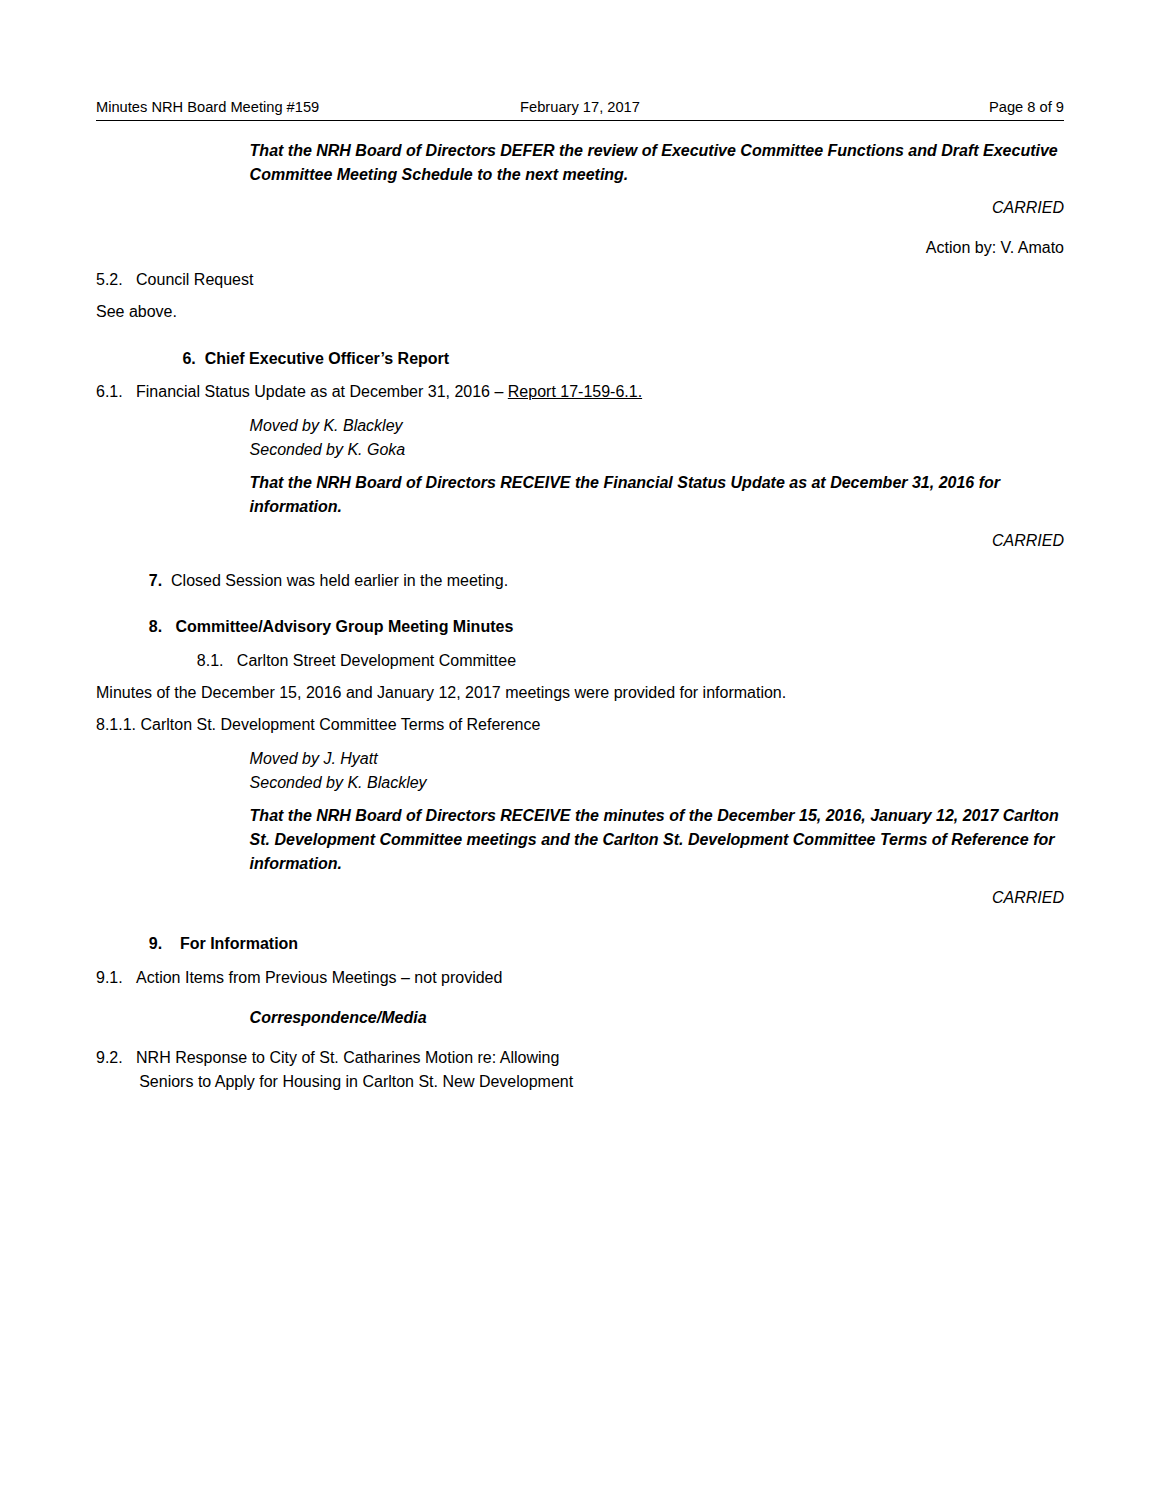Minutes NRH Board Meeting #159
February 17, 2017
Page 8 of 9
That the NRH Board of Directors DEFER the review of Executive Committee Functions and Draft Executive Committee Meeting Schedule to the next meeting.
CARRIED
Action by: V. Amato
5.2. Council Request
See above.
6. Chief Executive Officer’s Report
6.1. Financial Status Update as at December 31, 2016 – Report 17-159-6.1.
Moved by K. Blackley
Seconded by K. Goka
That the NRH Board of Directors RECEIVE the Financial Status Update as at December 31, 2016 for information.
CARRIED
7. Closed Session was held earlier in the meeting.
8. Committee/Advisory Group Meeting Minutes
8.1. Carlton Street Development Committee
Minutes of the December 15, 2016 and January 12, 2017 meetings were provided for information.
8.1.1. Carlton St. Development Committee Terms of Reference
Moved by J. Hyatt
Seconded by K. Blackley
That the NRH Board of Directors RECEIVE the minutes of the December 15, 2016, January 12, 2017 Carlton St. Development Committee meetings and the Carlton St. Development Committee Terms of Reference for information.
CARRIED
9. For Information
9.1. Action Items from Previous Meetings – not provided
Correspondence/Media
9.2. NRH Response to City of St. Catharines Motion re: Allowing
Seniors to Apply for Housing in Carlton St. New Development